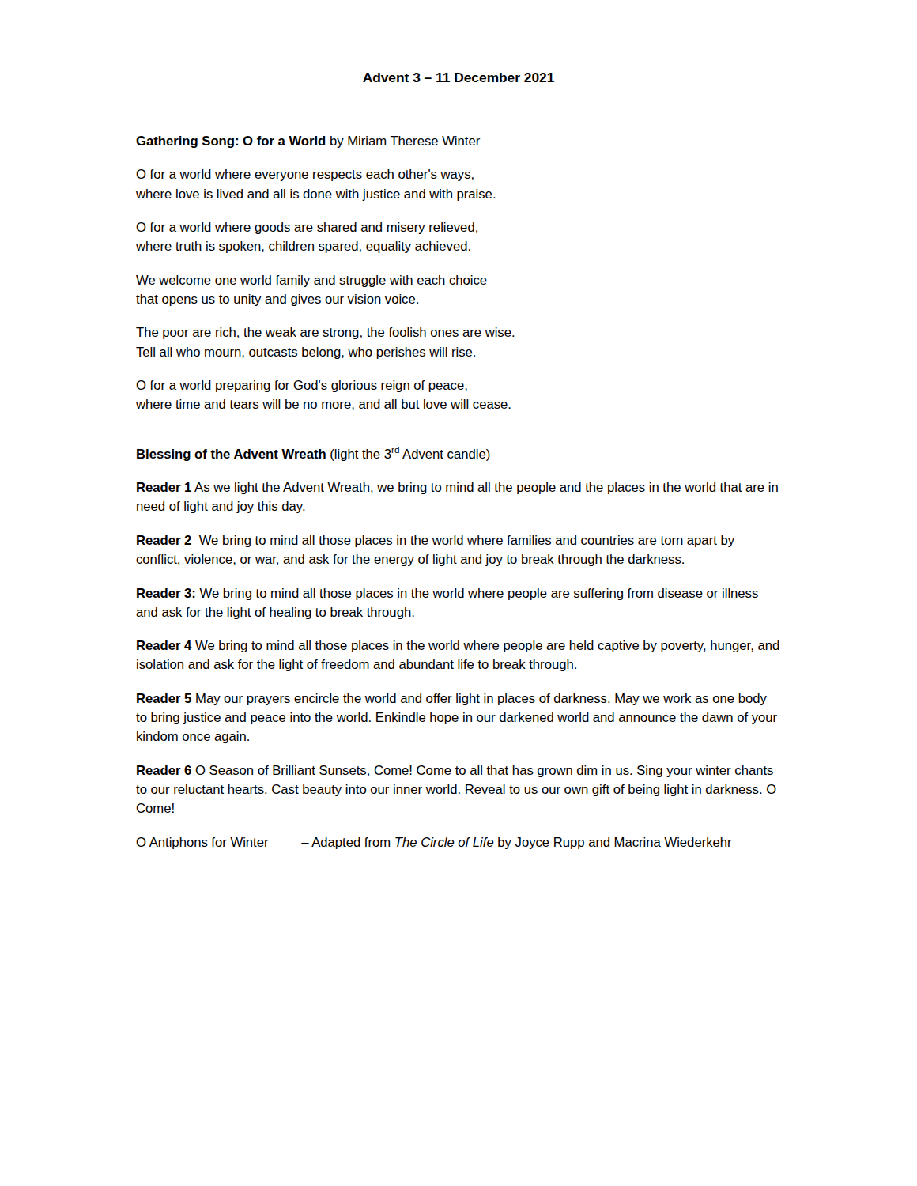Advent 3 – 11 December 2021
Gathering Song: O for a World by Miriam Therese Winter
O for a world where everyone respects each other's ways,
where love is lived and all is done with justice and with praise.
O for a world where goods are shared and misery relieved,
where truth is spoken, children spared, equality achieved.
We welcome one world family and struggle with each choice
that opens us to unity and gives our vision voice.
The poor are rich, the weak are strong, the foolish ones are wise.
Tell all who mourn, outcasts belong, who perishes will rise.
O for a world preparing for God's glorious reign of peace,
where time and tears will be no more, and all but love will cease.
Blessing of the Advent Wreath (light the 3rd Advent candle)
Reader 1 As we light the Advent Wreath, we bring to mind all the people and the places in the world that are in need of light and joy this day.
Reader 2 We bring to mind all those places in the world where families and countries are torn apart by conflict, violence, or war, and ask for the energy of light and joy to break through the darkness.
Reader 3: We bring to mind all those places in the world where people are suffering from disease or illness and ask for the light of healing to break through.
Reader 4 We bring to mind all those places in the world where people are held captive by poverty, hunger, and isolation and ask for the light of freedom and abundant life to break through.
Reader 5 May our prayers encircle the world and offer light in places of darkness. May we work as one body to bring justice and peace into the world. Enkindle hope in our darkened world and announce the dawn of your kindom once again.
Reader 6 O Season of Brilliant Sunsets, Come! Come to all that has grown dim in us. Sing your winter chants to our reluctant hearts. Cast beauty into our inner world. Reveal to us our own gift of being light in darkness. O Come!
O Antiphons for Winter – Adapted from The Circle of Life by Joyce Rupp and Macrina Wiederkehr